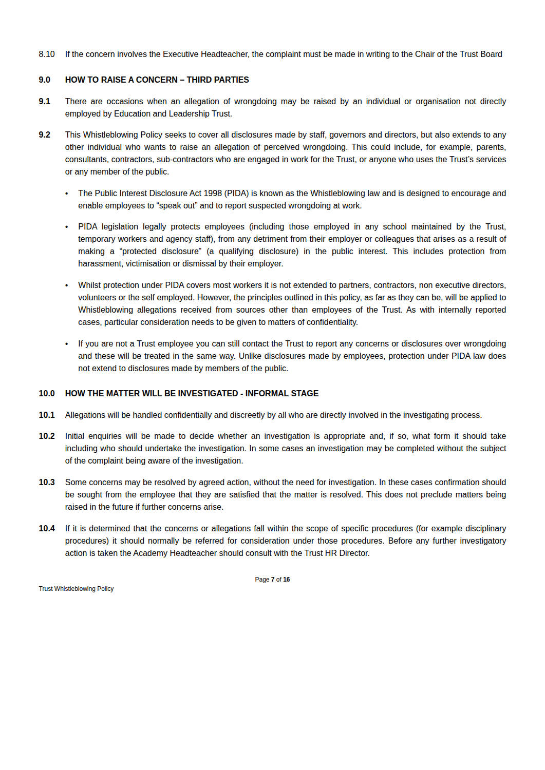8.10
If the concern involves the Executive Headteacher, the complaint must be made in writing to the Chair of the Trust Board
9.0 HOW TO RAISE A CONCERN – THIRD PARTIES
9.1
There are occasions when an allegation of wrongdoing may be raised by an individual or organisation not directly employed by Education and Leadership Trust.
9.2
This Whistleblowing Policy seeks to cover all disclosures made by staff, governors and directors, but also extends to any other individual who wants to raise an allegation of perceived wrongdoing. This could include, for example, parents, consultants, contractors, sub-contractors who are engaged in work for the Trust, or anyone who uses the Trust’s services or any member of the public.
• The Public Interest Disclosure Act 1998 (PIDA) is known as the Whistleblowing law and is designed to encourage and enable employees to “speak out” and to report suspected wrongdoing at work.
• PIDA legislation legally protects employees (including those employed in any school maintained by the Trust, temporary workers and agency staff), from any detriment from their employer or colleagues that arises as a result of making a “protected disclosure” (a qualifying disclosure) in the public interest. This includes protection from harassment, victimisation or dismissal by their employer.
• Whilst protection under PIDA covers most workers it is not extended to partners, contractors, non executive directors, volunteers or the self employed. However, the principles outlined in this policy, as far as they can be, will be applied to Whistleblowing allegations received from sources other than employees of the Trust. As with internally reported cases, particular consideration needs to be given to matters of confidentiality.
• If you are not a Trust employee you can still contact the Trust to report any concerns or disclosures over wrongdoing and these will be treated in the same way. Unlike disclosures made by employees, protection under PIDA law does not extend to disclosures made by members of the public.
10.0 HOW THE MATTER WILL BE INVESTIGATED - INFORMAL STAGE
10.1
Allegations will be handled confidentially and discreetly by all who are directly involved in the investigating process.
10.2
Initial enquiries will be made to decide whether an investigation is appropriate and, if so, what form it should take including who should undertake the investigation. In some cases an investigation may be completed without the subject of the complaint being aware of the investigation.
10.3
Some concerns may be resolved by agreed action, without the need for investigation. In these cases confirmation should be sought from the employee that they are satisfied that the matter is resolved. This does not preclude matters being raised in the future if further concerns arise.
10.4
If it is determined that the concerns or allegations fall within the scope of specific procedures (for example disciplinary procedures) it should normally be referred for consideration under those procedures. Before any further investigatory action is taken the Academy Headteacher should consult with the Trust HR Director.
Page 7 of 16
Trust Whistleblowing Policy